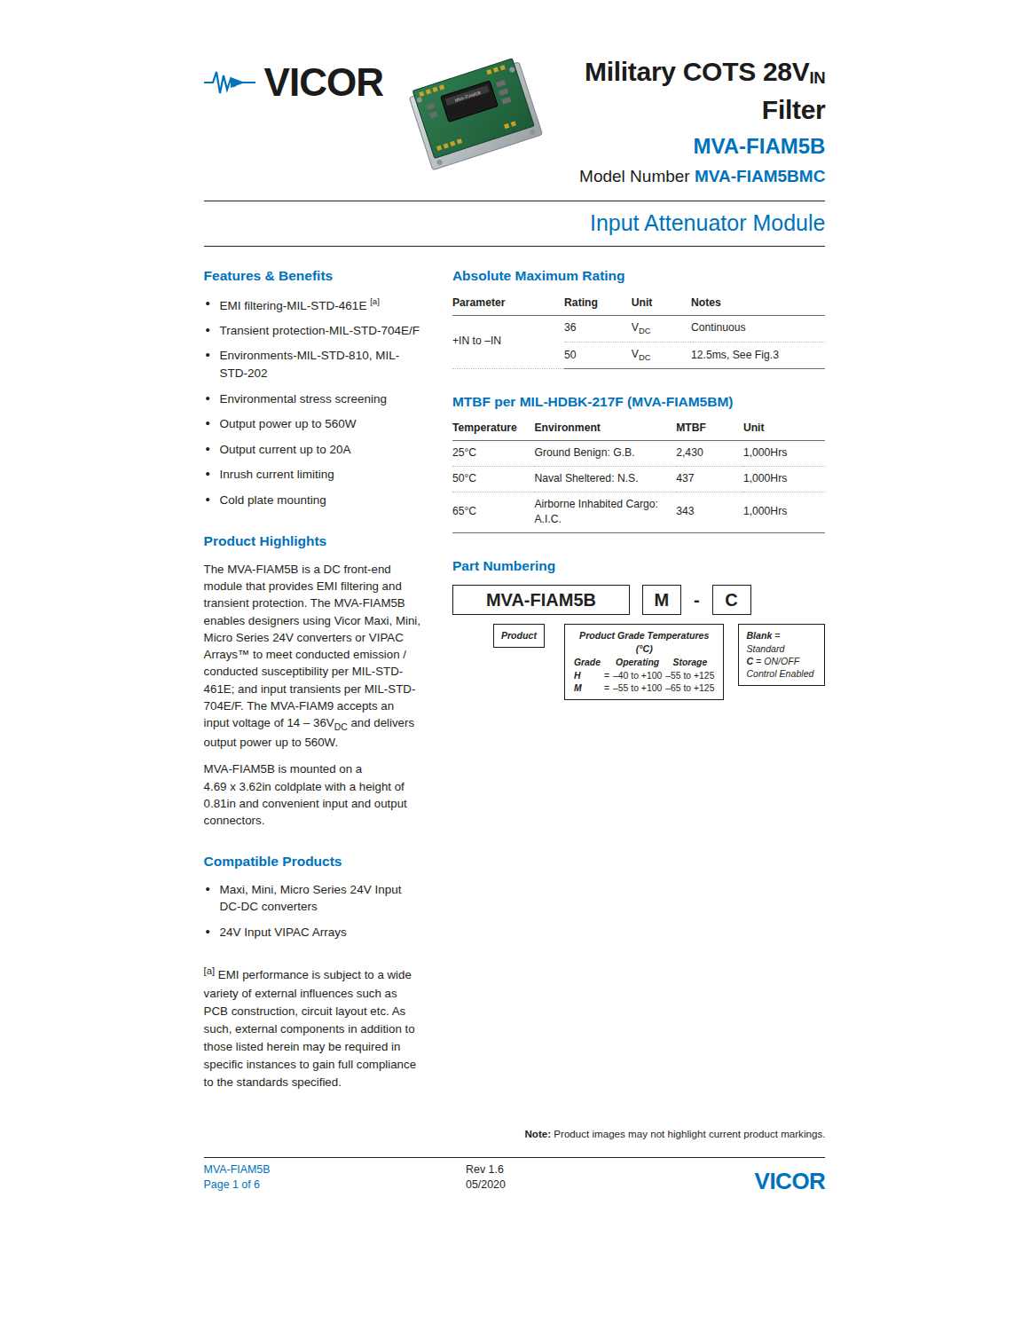VICOR
MVA-FIAM5B
Military COTS 28VIN Filter
MVA-FIAM5B
Model Number MVA-FIAM5BMC
Input Attenuator Module
Features & Benefits
EMI filtering-MIL-STD-461E [a]
Transient protection-MIL-STD-704E/F
Environments-MIL-STD-810, MIL-STD-202
Environmental stress screening
Output power up to 560W
Output current up to 20A
Inrush current limiting
Cold plate mounting
Product Highlights
The MVA-FIAM5B is a DC front-end module that provides EMI filtering and transient protection. The MVA-FIAM5B enables designers using Vicor Maxi, Mini, Micro Series 24V converters or VIPAC Arrays™ to meet conducted emission / conducted susceptibility per MIL-STD-461E; and input transients per MIL-STD-704E/F. The MVA-FIAM9 accepts an input voltage of 14 – 36VDC and delivers output power up to 560W.
MVA-FIAM5B is mounted on a
4.69 x 3.62in coldplate with a height of 0.81in and convenient input and output connectors.
Compatible Products
Maxi, Mini, Micro Series 24V Input DC-DC converters
24V Input VIPAC Arrays
[a] EMI performance is subject to a wide variety of external influences such as PCB construction, circuit layout etc. As such, external components in addition to those listed herein may be required in specific instances to gain full compliance to the standards specified.
Absolute Maximum Rating
| Parameter | Rating | Unit | Notes |
| --- | --- | --- | --- |
| +IN to –IN | 36 | V DC | Continuous |
| 50 | V DC | 12.5ms, See Fig.3 |
MTBF per MIL-HDBK-217F (MVA-FIAM5BM)
| Temperature | Environment | MTBF | Unit |
| --- | --- | --- | --- |
| 25°C | Ground Benign: G.B. | 2,430 | 1,000Hrs |
| 50°C | Naval Sheltered: N.S. | 437 | 1,000Hrs |
| 65°C | Airborne Inhabited Cargo: A.I.C. | 343 | 1,000Hrs |
Part Numbering
MVA-FIAM5B
M
-
C
Product
Product Grade Temperatures (°C)
| Grade | | Operating | Storage |
| --- | --- | --- | --- |
| H | = | –40 to +100 | –55 to +125 |
| M | = | –55 to +100 | –65 to +125 |
Blank = Standard
C = ON/OFF Control Enabled
Note: Product images may not highlight current product markings.
MVA-FIAM5B
Page 1 of 6
Rev 1.6
05/2020
VICOR